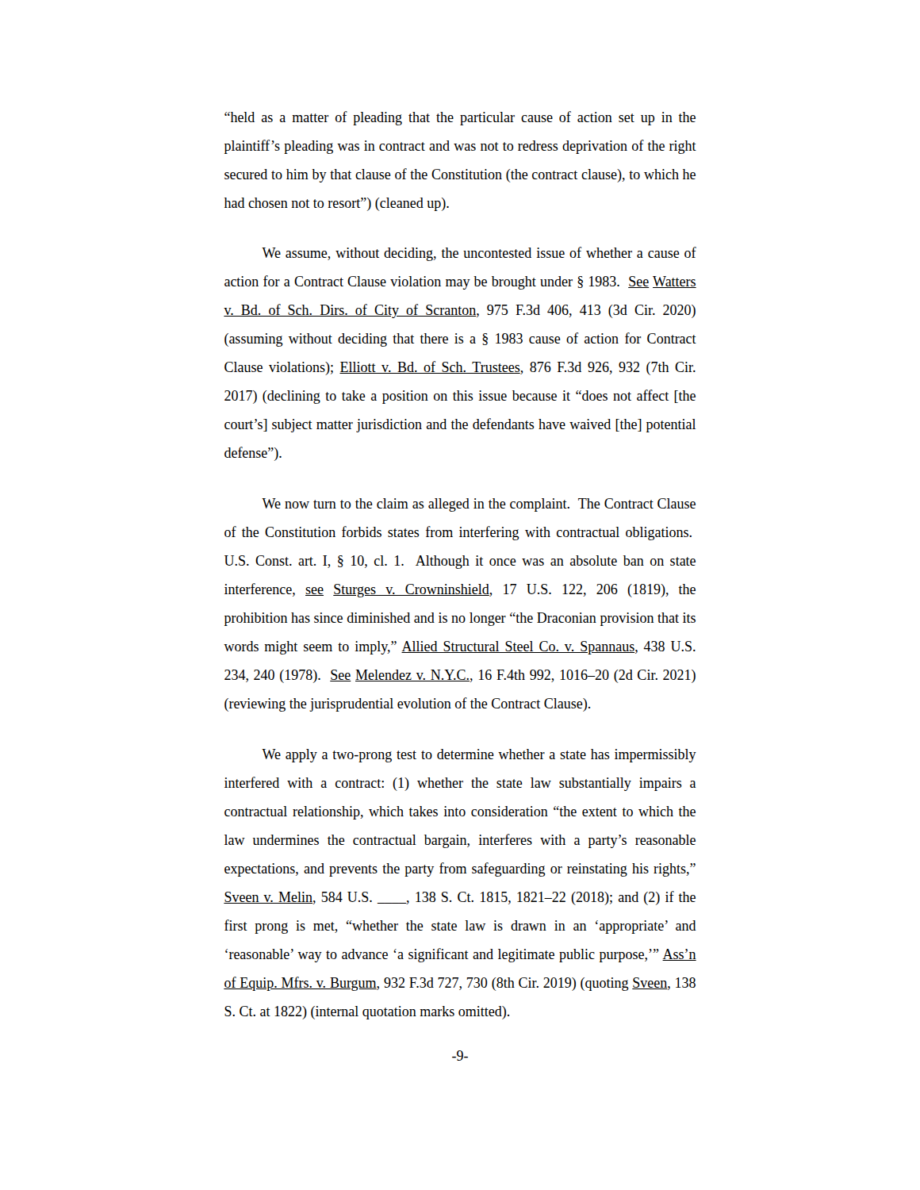“held as a matter of pleading that the particular cause of action set up in the plaintiff’s pleading was in contract and was not to redress deprivation of the right secured to him by that clause of the Constitution (the contract clause), to which he had chosen not to resort”) (cleaned up).
We assume, without deciding, the uncontested issue of whether a cause of action for a Contract Clause violation may be brought under § 1983. See Watters v. Bd. of Sch. Dirs. of City of Scranton, 975 F.3d 406, 413 (3d Cir. 2020) (assuming without deciding that there is a § 1983 cause of action for Contract Clause violations); Elliott v. Bd. of Sch. Trustees, 876 F.3d 926, 932 (7th Cir. 2017) (declining to take a position on this issue because it “does not affect [the court’s] subject matter jurisdiction and the defendants have waived [the] potential defense”).
We now turn to the claim as alleged in the complaint. The Contract Clause of the Constitution forbids states from interfering with contractual obligations. U.S. Const. art. I, § 10, cl. 1. Although it once was an absolute ban on state interference, see Sturges v. Crowninshield, 17 U.S. 122, 206 (1819), the prohibition has since diminished and is no longer “the Draconian provision that its words might seem to imply,” Allied Structural Steel Co. v. Spannaus, 438 U.S. 234, 240 (1978). See Melendez v. N.Y.C., 16 F.4th 992, 1016–20 (2d Cir. 2021) (reviewing the jurisprudential evolution of the Contract Clause).
We apply a two-prong test to determine whether a state has impermissibly interfered with a contract: (1) whether the state law substantially impairs a contractual relationship, which takes into consideration “the extent to which the law undermines the contractual bargain, interferes with a party’s reasonable expectations, and prevents the party from safeguarding or reinstating his rights,” Sveen v. Melin, 584 U.S. ____, 138 S. Ct. 1815, 1821–22 (2018); and (2) if the first prong is met, “whether the state law is drawn in an ‘appropriate’ and ‘reasonable’ way to advance ‘a significant and legitimate public purpose,’” Ass’n of Equip. Mfrs. v. Burgum, 932 F.3d 727, 730 (8th Cir. 2019) (quoting Sveen, 138 S. Ct. at 1822) (internal quotation marks omitted).
-9-